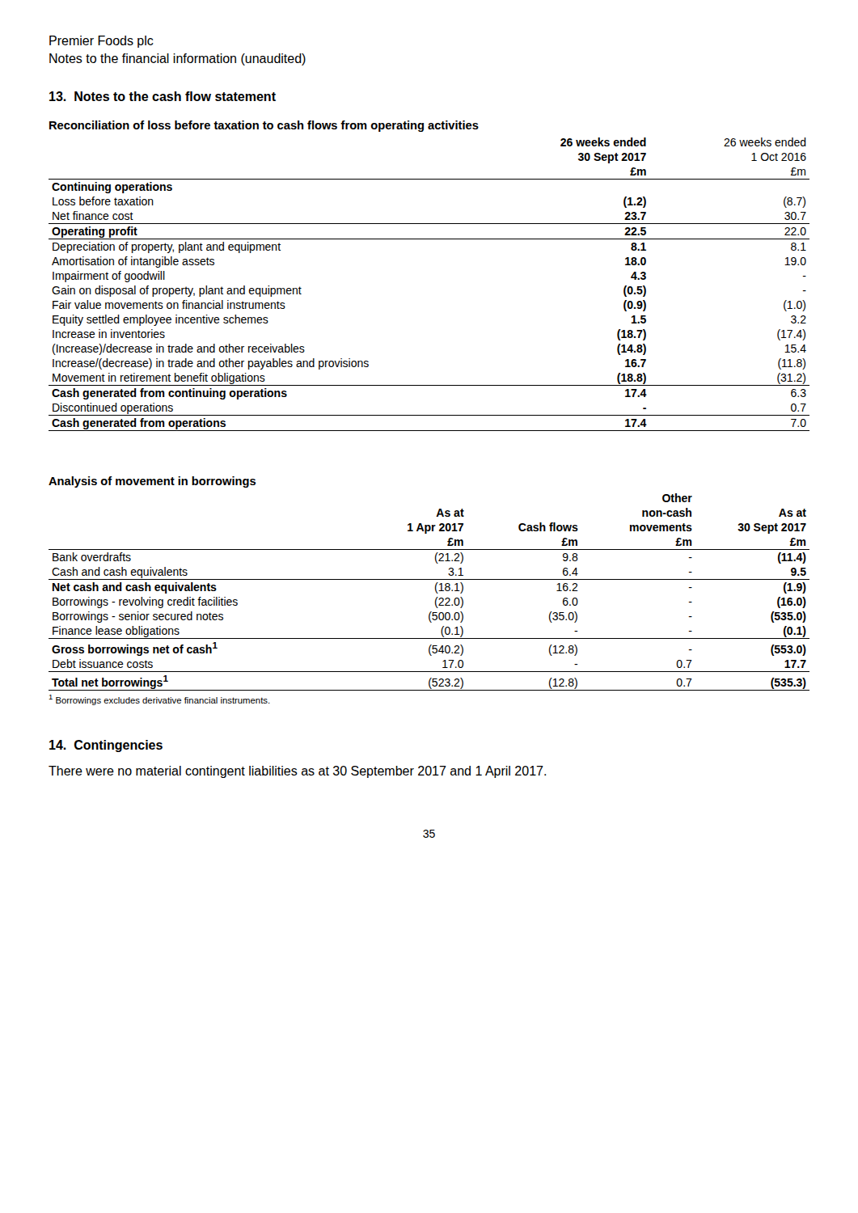Premier Foods plc
Notes to the financial information (unaudited)
13. Notes to the cash flow statement
Reconciliation of loss before taxation to cash flows from operating activities
| | 26 weeks ended | 26 weeks ended |
| | 30 Sept 2017 | 1 Oct 2016 |
| | £m | £m |
| Continuing operations | | |
| Loss before taxation | (1.2) | (8.7) |
| Net finance cost | 23.7 | 30.7 |
| Operating profit | 22.5 | 22.0 |
| Depreciation of property, plant and equipment | 8.1 | 8.1 |
| Amortisation of intangible assets | 18.0 | 19.0 |
| Impairment of goodwill | 4.3 | - |
| Gain on disposal of property, plant and equipment | (0.5) | - |
| Fair value movements on financial instruments | (0.9) | (1.0) |
| Equity settled employee incentive schemes | 1.5 | 3.2 |
| Increase in inventories | (18.7) | (17.4) |
| (Increase)/decrease in trade and other receivables | (14.8) | 15.4 |
| Increase/(decrease) in trade and other payables and provisions | 16.7 | (11.8) |
| Movement in retirement benefit obligations | (18.8) | (31.2) |
| Cash generated from continuing operations | 17.4 | 6.3 |
| Discontinued operations | - | 0.7 |
| Cash generated from operations | 17.4 | 7.0 |
Analysis of movement in borrowings
| | | | Other | |
| | As at | | non-cash | As at |
| | 1 Apr 2017 | Cash flows | movements | 30 Sept 2017 |
| | £m | £m | £m | £m |
| Bank overdrafts | (21.2) | 9.8 | - | (11.4) |
| Cash and cash equivalents | 3.1 | 6.4 | - | 9.5 |
| Net cash and cash equivalents | (18.1) | 16.2 | - | (1.9) |
| Borrowings - revolving credit facilities | (22.0) | 6.0 | - | (16.0) |
| Borrowings - senior secured notes | (500.0) | (35.0) | - | (535.0) |
| Finance lease obligations | (0.1) | - | - | (0.1) |
| Gross borrowings net of cash 1 | (540.2) | (12.8) | - | (553.0) |
| Debt issuance costs | 17.0 | - | 0.7 | 17.7 |
| Total net borrowings 1 | (523.2) | (12.8) | 0.7 | (535.3) |
1 Borrowings excludes derivative financial instruments.
14. Contingencies
There were no material contingent liabilities as at 30 September 2017 and 1 April 2017.
35